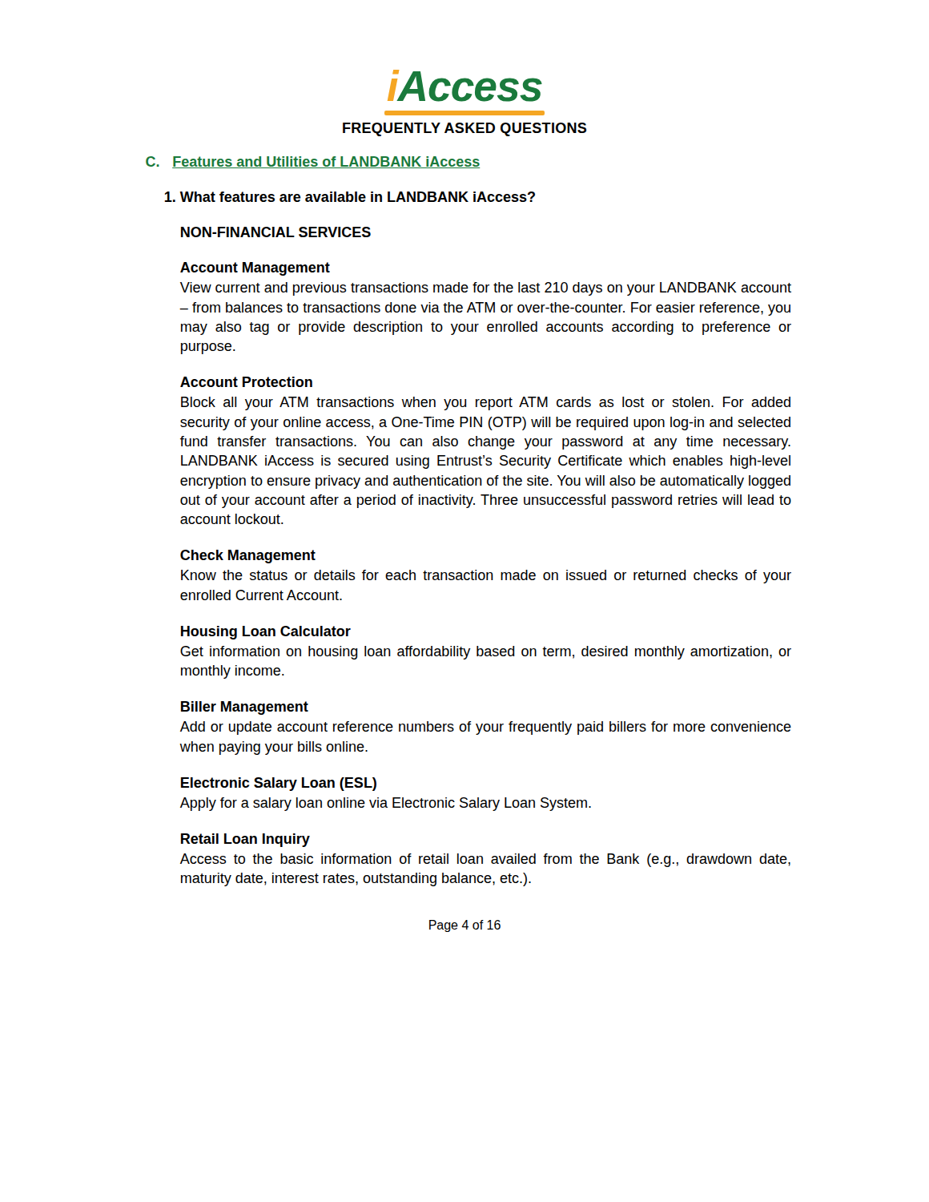iAccess
FREQUENTLY ASKED QUESTIONS
C. Features and Utilities of LANDBANK iAccess
What features are available in LANDBANK iAccess?
NON-FINANCIAL SERVICES
Account Management
View current and previous transactions made for the last 210 days on your LANDBANK account – from balances to transactions done via the ATM or over-the-counter. For easier reference, you may also tag or provide description to your enrolled accounts according to preference or purpose.
Account Protection
Block all your ATM transactions when you report ATM cards as lost or stolen. For added security of your online access, a One-Time PIN (OTP) will be required upon log-in and selected fund transfer transactions. You can also change your password at any time necessary. LANDBANK iAccess is secured using Entrust’s Security Certificate which enables high-level encryption to ensure privacy and authentication of the site. You will also be automatically logged out of your account after a period of inactivity. Three unsuccessful password retries will lead to account lockout.
Check Management
Know the status or details for each transaction made on issued or returned checks of your enrolled Current Account.
Housing Loan Calculator
Get information on housing loan affordability based on term, desired monthly amortization, or monthly income.
Biller Management
Add or update account reference numbers of your frequently paid billers for more convenience when paying your bills online.
Electronic Salary Loan (ESL)
Apply for a salary loan online via Electronic Salary Loan System.
Retail Loan Inquiry
Access to the basic information of retail loan availed from the Bank (e.g., drawdown date, maturity date, interest rates, outstanding balance, etc.).
Page 4 of 16